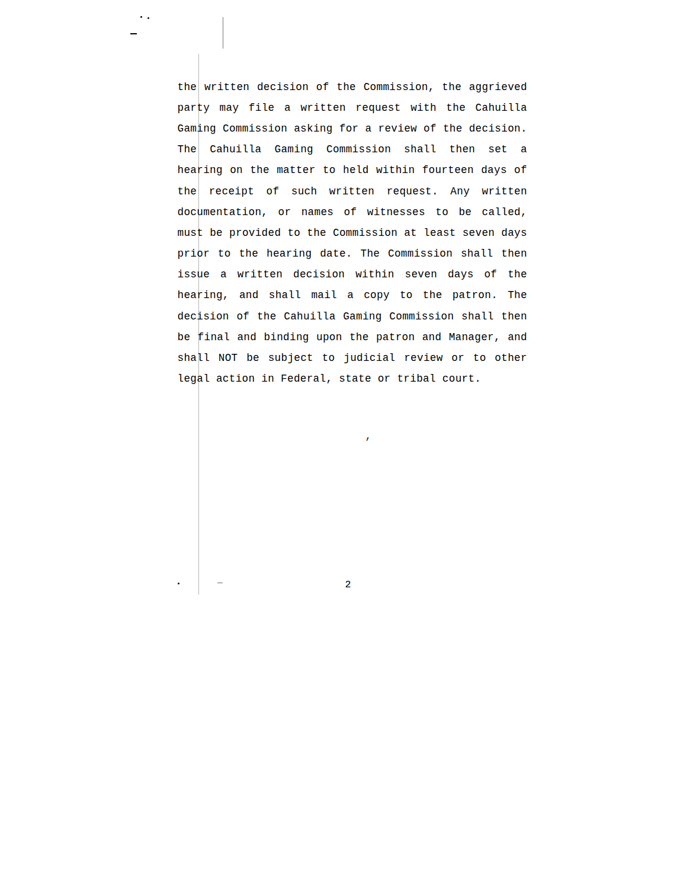the written decision of the Commission, the aggrieved party may file a written request with the Cahuilla Gaming Commission asking for a review of the decision. The Cahuilla Gaming Commission shall then set a hearing on the matter to held within fourteen days of the receipt of such written request. Any written documentation, or names of witnesses to be called, must be provided to the Commission at least seven days prior to the hearing date. The Commission shall then issue a written decision within seven days of the hearing, and shall mail a copy to the patron. The decision of the Cahuilla Gaming Commission shall then be final and binding upon the patron and Manager, and shall NOT be subject to judicial review or to other legal action in Federal, state or tribal court.
,
2